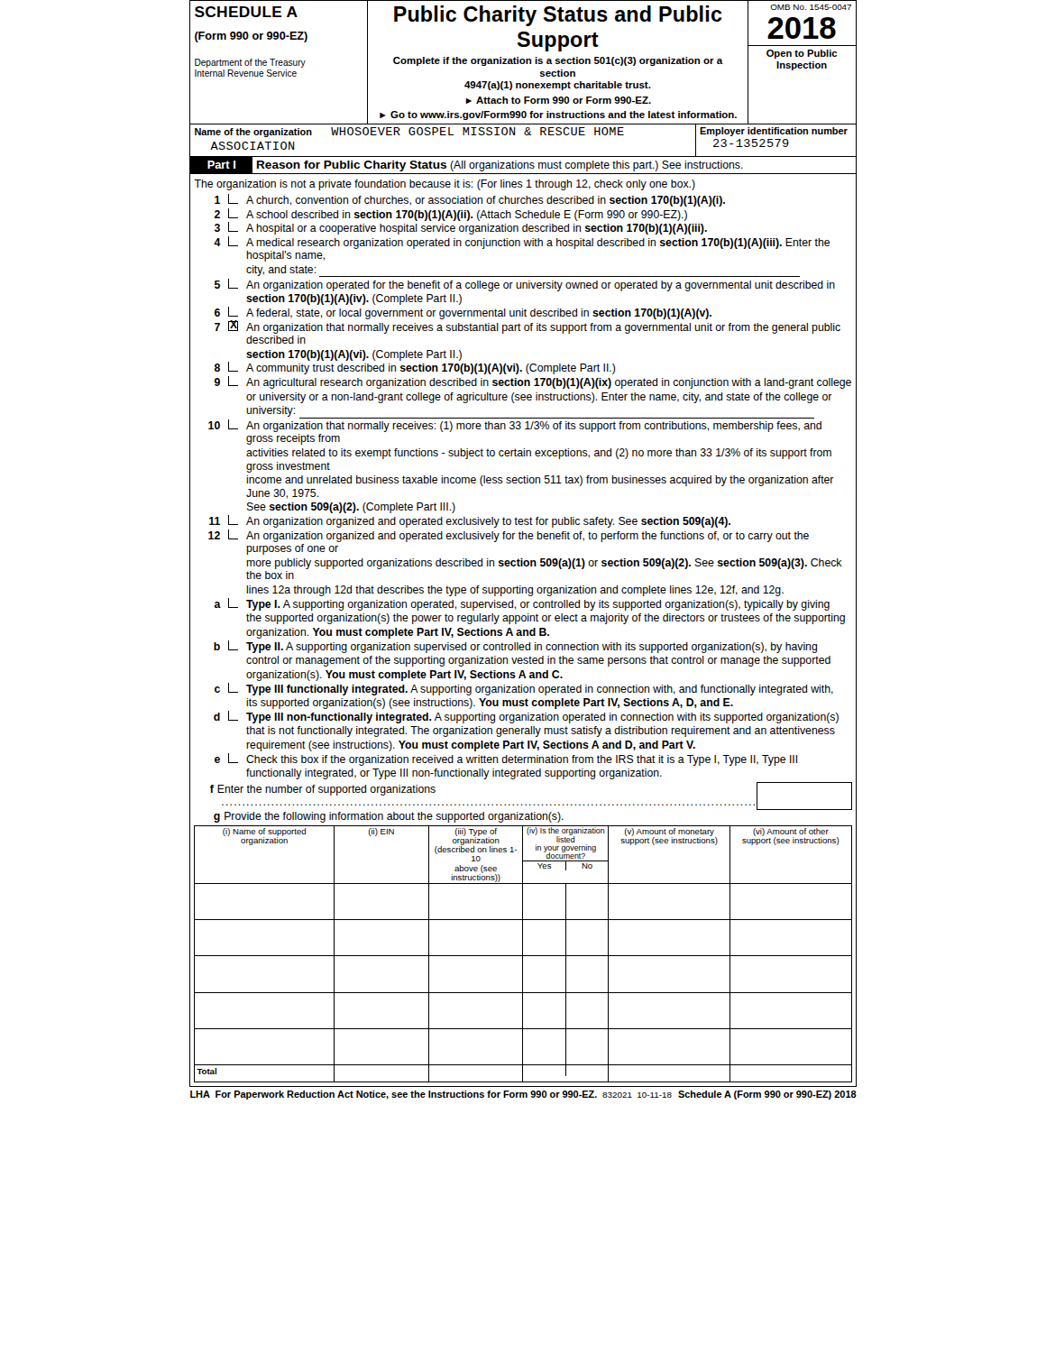SCHEDULE A
(Form 990 or 990-EZ)
Department of the Treasury
Internal Revenue Service
Public Charity Status and Public Support
Complete if the organization is a section 501(c)(3) organization or a section
4947(a)(1) nonexempt charitable trust.
► Attach to Form 990 or Form 990-EZ.
► Go to www.irs.gov/Form990 for instructions and the latest information.
OMB No. 1545-0047
2018
Open to Public
Inspection
Name of the organization WHOSOEVER GOSPEL MISSION & RESCUE HOME
ASSOCIATION
Employer identification number
23-1352579
Part I
Reason for Public Charity Status (All organizations must complete this part.) See instructions.
The organization is not a private foundation because it is: (For lines 1 through 12, check only one box.)
| 1 | | A church, convention of churches, or association of churches described in section 170(b)(1)(A)(i). |
| 2 | | A school described in section 170(b)(1)(A)(ii). (Attach Schedule E (Form 990 or 990-EZ).) |
| 3 | | A hospital or a cooperative hospital service organization described in section 170(b)(1)(A)(iii). |
| 4 | | A medical research organization operated in conjunction with a hospital described in section 170(b)(1)(A)(iii). Enter the hospital's name, |
| | | city, and state: |
| 5 | | An organization operated for the benefit of a college or university owned or operated by a governmental unit described in |
| | | section 170(b)(1)(A)(iv). (Complete Part II.) |
| 6 | | A federal, state, or local government or governmental unit described in section 170(b)(1)(A)(v). |
| 7 | | An organization that normally receives a substantial part of its support from a governmental unit or from the general public described in |
| | | section 170(b)(1)(A)(vi). (Complete Part II.) |
| 8 | | A community trust described in section 170(b)(1)(A)(vi). (Complete Part II.) |
| 9 | | An agricultural research organization described in section 170(b)(1)(A)(ix) operated in conjunction with a land-grant college |
| | | or university or a non-land-grant college of agriculture (see instructions). Enter the name, city, and state of the college or |
| | | university: |
| 10 | | An organization that normally receives: (1) more than 33 1/3% of its support from contributions, membership fees, and gross receipts from |
| | | activities related to its exempt functions - subject to certain exceptions, and (2) no more than 33 1/3% of its support from gross investment |
| | | income and unrelated business taxable income (less section 511 tax) from businesses acquired by the organization after June 30, 1975. |
| | | See section 509(a)(2). (Complete Part III.) |
| 11 | | An organization organized and operated exclusively to test for public safety. See section 509(a)(4). |
| 12 | | An organization organized and operated exclusively for the benefit of, to perform the functions of, or to carry out the purposes of one or |
| | | more publicly supported organizations described in section 509(a)(1) or section 509(a)(2). See section 509(a)(3). Check the box in |
| | | lines 12a through 12d that describes the type of supporting organization and complete lines 12e, 12f, and 12g. |
| a | | Type I. A supporting organization operated, supervised, or controlled by its supported organization(s), typically by giving |
| | | the supported organization(s) the power to regularly appoint or elect a majority of the directors or trustees of the supporting |
| | | organization. You must complete Part IV, Sections A and B. |
| b | | Type II. A supporting organization supervised or controlled in connection with its supported organization(s), by having |
| | | control or management of the supporting organization vested in the same persons that control or manage the supported |
| | | organization(s). You must complete Part IV, Sections A and C. |
| c | | Type III functionally integrated. A supporting organization operated in connection with, and functionally integrated with, |
| | | its supported organization(s) (see instructions). You must complete Part IV, Sections A, D, and E. |
| d | | Type III non-functionally integrated. A supporting organization operated in connection with its supported organization(s) |
| | | that is not functionally integrated. The organization generally must satisfy a distribution requirement and an attentiveness |
| | | requirement (see instructions). You must complete Part IV, Sections A and D, and Part V. |
| e | | Check this box if the organization received a written determination from the IRS that it is a Type I, Type II, Type III |
| | | functionally integrated, or Type III non-functionally integrated supporting organization. |
| f | Enter the number of supported organizations ................................................................................................................................. | |
| g | Provide the following information about the supported organization(s). |
| (i) Name of supported organization | (ii) EIN | (iii) Type of organization (described on lines 1-10 above (see instructions)) | (iv) Is the organization listed in your governing document? Yes No | (v) Amount of monetary support (see instructions) | (vi) Amount of other support (see instructions) |
| --- | --- | --- | --- | --- | --- |
| Total | | | | | |
LHA For Paperwork Reduction Act Notice, see the Instructions for Form 990 or 990-EZ. 832021 10-11-18
Schedule A (Form 990 or 990-EZ) 2018